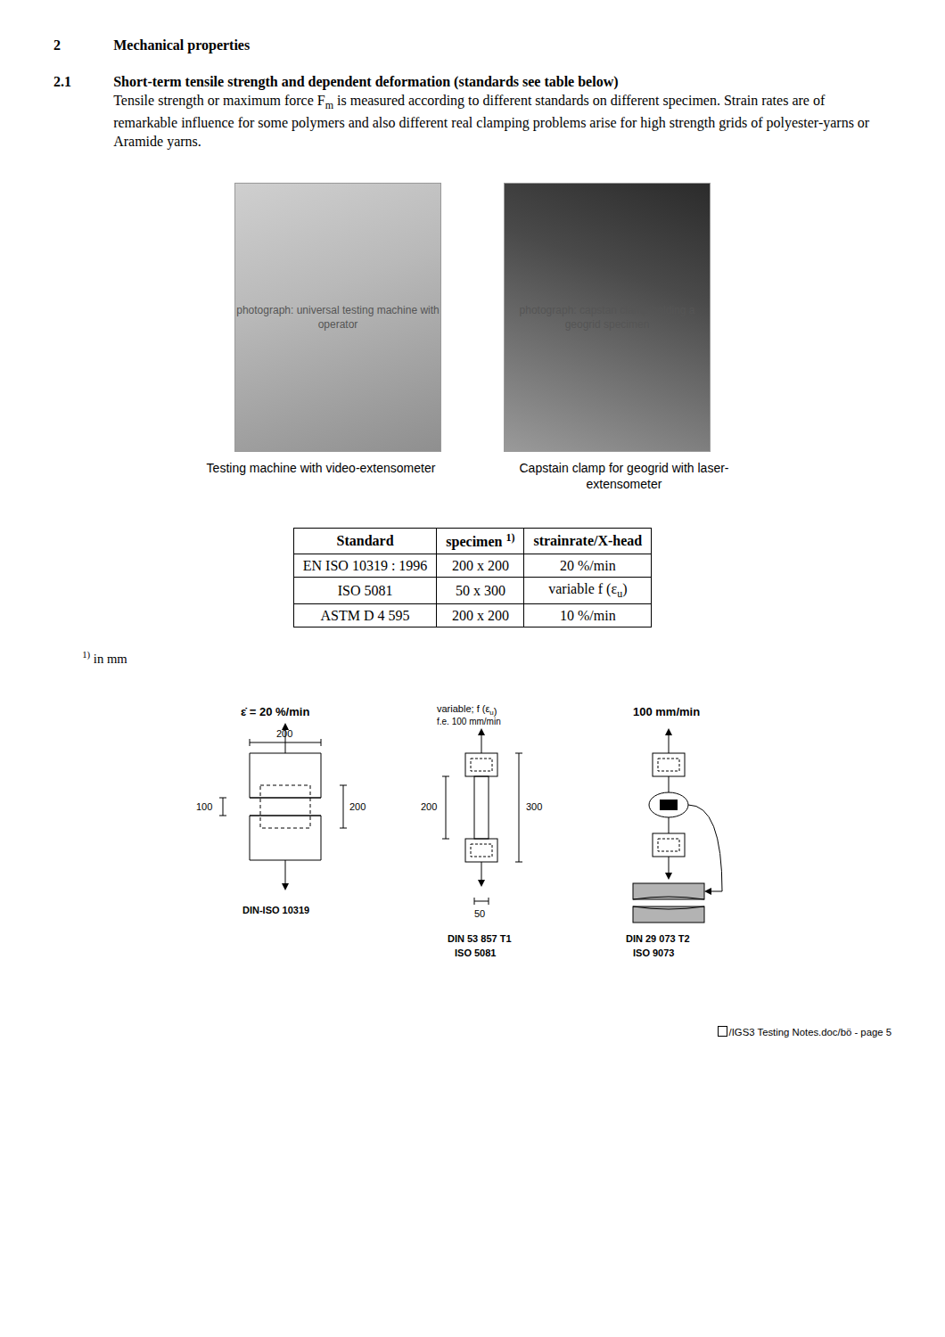2 Mechanical properties
2.1
Short-term tensile strength and dependent deformation (standards see table below)
Tensile strength or maximum force Fm is measured according to different standards on different specimen. Strain rates are of remarkable influence for some polymers and also different real clamping problems arise for high strength grids of polyester-yarns or Aramide yarns.
photograph: universal testing machine with operator
photograph: capstan clamp holding a geogrid specimen
Testing machine with video-extensometer
Capstain clamp for geogrid with laser-extensometer
| Standard | specimen 1) | strainrate/X-head |
| --- | --- | --- |
| EN ISO 10319 : 1996 | 200 x 200 | 20 %/min |
| ISO 5081 | 50 x 300 | variable f (ε u ) |
| ASTM D 4 595 | 200 x 200 | 10 %/min |
1) in mm
ε̇ = 20 %/min 200 100 200 DIN-ISO 10319 variable; f (εu) f.e. 100 mm/min 200 300 50 DIN 53 857 T1 ISO 5081 100 mm/min DIN 29 073 T2 ISO 9073
/IGS3 Testing Notes.doc/bö - page 5